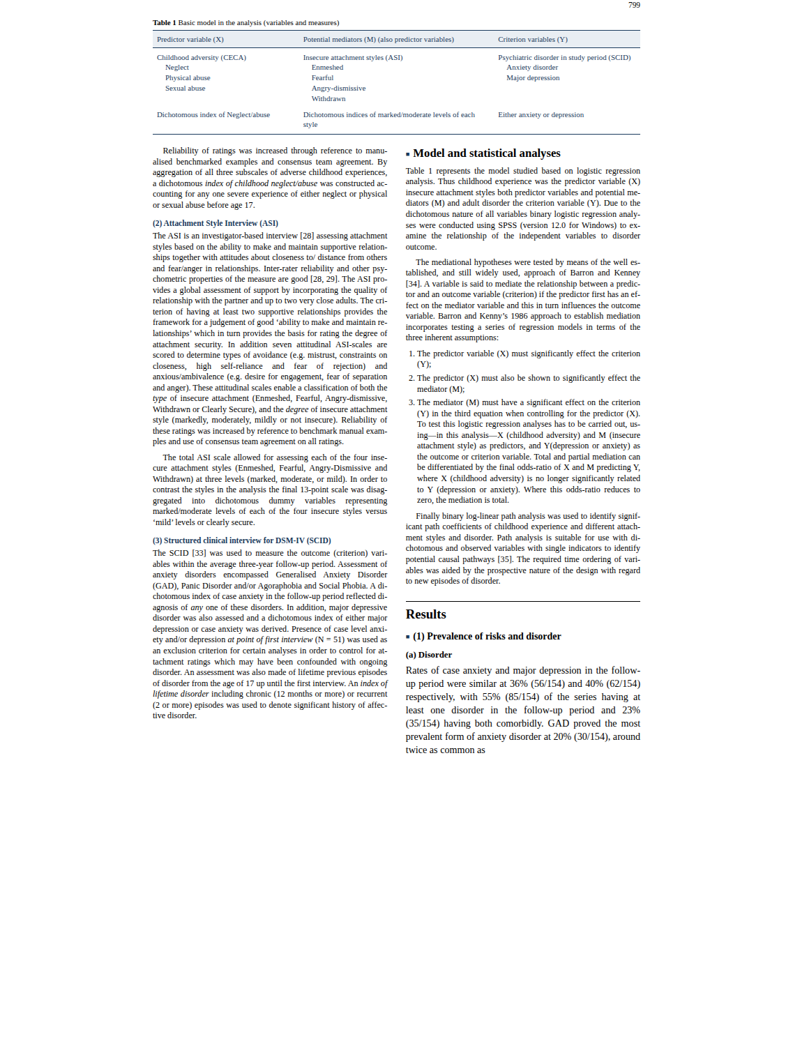799
Table 1 Basic model in the analysis (variables and measures)
| Predictor variable (X) | Potential mediators (M) (also predictor variables) | Criterion variables (Y) |
| --- | --- | --- |
| Childhood adversity (CECA) Neglect Physical abuse Sexual abuse | Insecure attachment styles (ASI) Enmeshed Fearful Angry-dismissive Withdrawn | Psychiatric disorder in study period (SCID) Anxiety disorder Major depression |
| Dichotomous index of Neglect/abuse | Dichotomous indices of marked/moderate levels of each style | Either anxiety or depression |
Reliability of ratings was increased through reference to manualised benchmarked examples and consensus team agreement. By aggregation of all three subscales of adverse childhood experiences, a dichotomous index of childhood neglect/abuse was constructed accounting for any one severe experience of either neglect or physical or sexual abuse before age 17.
(2) Attachment Style Interview (ASI)
The ASI is an investigator-based interview [28] assessing attachment styles based on the ability to make and maintain supportive relationships together with attitudes about closeness to/ distance from others and fear/anger in relationships. Inter-rater reliability and other psychometric properties of the measure are good [28, 29]. The ASI provides a global assessment of support by incorporating the quality of relationship with the partner and up to two very close adults. The criterion of having at least two supportive relationships provides the framework for a judgement of good ‘ability to make and maintain relationships’ which in turn provides the basis for rating the degree of attachment security. In addition seven attitudinal ASI-scales are scored to determine types of avoidance (e.g. mistrust, constraints on closeness, high self-reliance and fear of rejection) and anxious/ambivalence (e.g. desire for engagement, fear of separation and anger). These attitudinal scales enable a classification of both the type of insecure attachment (Enmeshed, Fearful, Angry-dismissive, Withdrawn or Clearly Secure), and the degree of insecure attachment style (markedly, moderately, mildly or not insecure). Reliability of these ratings was increased by reference to benchmark manual examples and use of consensus team agreement on all ratings.
The total ASI scale allowed for assessing each of the four insecure attachment styles (Enmeshed, Fearful, Angry-Dismissive and Withdrawn) at three levels (marked, moderate, or mild). In order to contrast the styles in the analysis the final 13-point scale was disaggregated into dichotomous dummy variables representing marked/moderate levels of each of the four insecure styles versus ‘mild’ levels or clearly secure.
(3) Structured clinical interview for DSM-IV (SCID)
The SCID [33] was used to measure the outcome (criterion) variables within the average three-year follow-up period. Assessment of anxiety disorders encompassed Generalised Anxiety Disorder (GAD), Panic Disorder and/or Agoraphobia and Social Phobia. A dichotomous index of case anxiety in the follow-up period reflected diagnosis of any one of these disorders. In addition, major depressive disorder was also assessed and a dichotomous index of either major depression or case anxiety was derived. Presence of case level anxiety and/or depression at point of first interview (N = 51) was used as an exclusion criterion for certain analyses in order to control for attachment ratings which may have been confounded with ongoing disorder. An assessment was also made of lifetime previous episodes of disorder from the age of 17 up until the first interview. An index of lifetime disorder including chronic (12 months or more) or recurrent (2 or more) episodes was used to denote significant history of affective disorder.
Model and statistical analyses
Table 1 represents the model studied based on logistic regression analysis. Thus childhood experience was the predictor variable (X) insecure attachment styles both predictor variables and potential mediators (M) and adult disorder the criterion variable (Y). Due to the dichotomous nature of all variables binary logistic regression analyses were conducted using SPSS (version 12.0 for Windows) to examine the relationship of the independent variables to disorder outcome.
The mediational hypotheses were tested by means of the well established, and still widely used, approach of Barron and Kenney [34]. A variable is said to mediate the relationship between a predictor and an outcome variable (criterion) if the predictor first has an effect on the mediator variable and this in turn influences the outcome variable. Barron and Kenny’s 1986 approach to establish mediation incorporates testing a series of regression models in terms of the three inherent assumptions:
The predictor variable (X) must significantly effect the criterion (Y);
The predictor (X) must also be shown to significantly effect the mediator (M);
The mediator (M) must have a significant effect on the criterion (Y) in the third equation when controlling for the predictor (X). To test this logistic regression analyses has to be carried out, using—in this analysis—X (childhood adversity) and M (insecure attachment style) as predictors, and Y(depression or anxiety) as the outcome or criterion variable. Total and partial mediation can be differentiated by the final odds-ratio of X and M predicting Y, where X (childhood adversity) is no longer significantly related to Y (depression or anxiety). Where this odds-ratio reduces to zero, the mediation is total.
Finally binary log-linear path analysis was used to identify significant path coefficients of childhood experience and different attachment styles and disorder. Path analysis is suitable for use with dichotomous and observed variables with single indicators to identify potential causal pathways [35]. The required time ordering of variables was aided by the prospective nature of the design with regard to new episodes of disorder.
Results
(1) Prevalence of risks and disorder
(a) Disorder
Rates of case anxiety and major depression in the follow-up period were similar at 36% (56/154) and 40% (62/154) respectively, with 55% (85/154) of the series having at least one disorder in the follow-up period and 23% (35/154) having both comorbidly. GAD proved the most prevalent form of anxiety disorder at 20% (30/154), around twice as common as